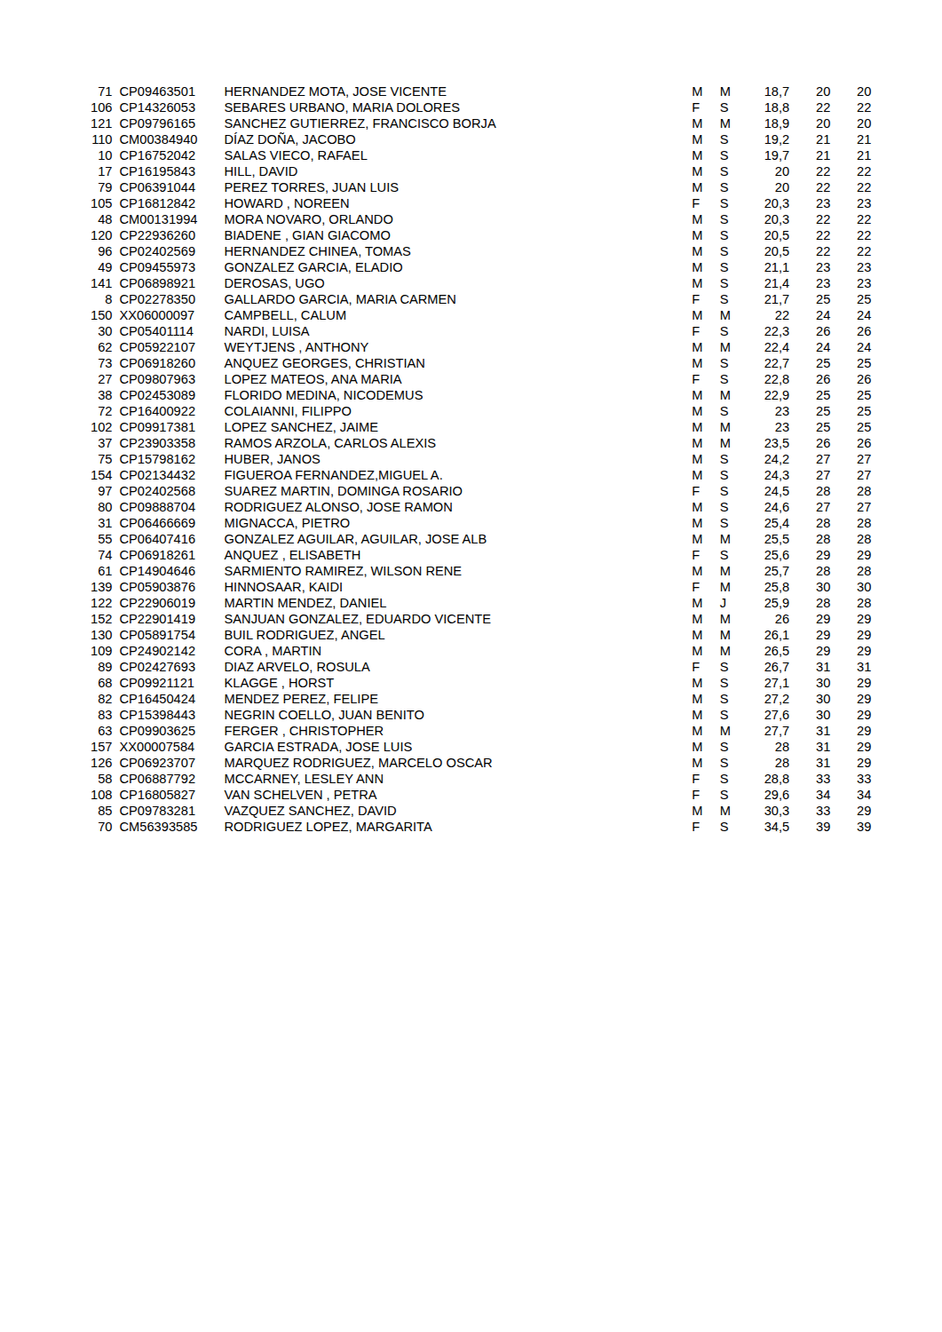| 71 | CP09463501 | HERNANDEZ MOTA, JOSE VICENTE | M | M | 18,7 | 20 | 20 |
| 106 | CP14326053 | SEBARES URBANO, MARIA DOLORES | F | S | 18,8 | 22 | 22 |
| 121 | CP09796165 | SANCHEZ GUTIERREZ, FRANCISCO BORJA | M | M | 18,9 | 20 | 20 |
| 110 | CM00384940 | DÍAZ DOÑA, JACOBO | M | S | 19,2 | 21 | 21 |
| 10 | CP16752042 | SALAS VIECO, RAFAEL | M | S | 19,7 | 21 | 21 |
| 17 | CP16195843 | HILL, DAVID | M | S | 20 | 22 | 22 |
| 79 | CP06391044 | PEREZ TORRES, JUAN LUIS | M | S | 20 | 22 | 22 |
| 105 | CP16812842 | HOWARD , NOREEN | F | S | 20,3 | 23 | 23 |
| 48 | CM00131994 | MORA NOVARO, ORLANDO | M | S | 20,3 | 22 | 22 |
| 120 | CP22936260 | BIADENE , GIAN GIACOMO | M | S | 20,5 | 22 | 22 |
| 96 | CP02402569 | HERNANDEZ CHINEA, TOMAS | M | S | 20,5 | 22 | 22 |
| 49 | CP09455973 | GONZALEZ GARCIA, ELADIO | M | S | 21,1 | 23 | 23 |
| 141 | CP06898921 | DEROSAS, UGO | M | S | 21,4 | 23 | 23 |
| 8 | CP02278350 | GALLARDO GARCIA, MARIA CARMEN | F | S | 21,7 | 25 | 25 |
| 150 | XX06000097 | CAMPBELL, CALUM | M | M | 22 | 24 | 24 |
| 30 | CP05401114 | NARDI, LUISA | F | S | 22,3 | 26 | 26 |
| 62 | CP05922107 | WEYTJENS , ANTHONY | M | M | 22,4 | 24 | 24 |
| 73 | CP06918260 | ANQUEZ GEORGES, CHRISTIAN | M | S | 22,7 | 25 | 25 |
| 27 | CP09807963 | LOPEZ MATEOS, ANA MARIA | F | S | 22,8 | 26 | 26 |
| 38 | CP02453089 | FLORIDO MEDINA, NICODEMUS | M | M | 22,9 | 25 | 25 |
| 72 | CP16400922 | COLAIANNI, FILIPPO | M | S | 23 | 25 | 25 |
| 102 | CP09917381 | LOPEZ SANCHEZ, JAIME | M | M | 23 | 25 | 25 |
| 37 | CP23903358 | RAMOS ARZOLA, CARLOS ALEXIS | M | M | 23,5 | 26 | 26 |
| 75 | CP15798162 | HUBER, JANOS | M | S | 24,2 | 27 | 27 |
| 154 | CP02134432 | FIGUEROA FERNANDEZ,MIGUEL A. | M | S | 24,3 | 27 | 27 |
| 97 | CP02402568 | SUAREZ MARTIN, DOMINGA ROSARIO | F | S | 24,5 | 28 | 28 |
| 80 | CP09888704 | RODRIGUEZ ALONSO, JOSE RAMON | M | S | 24,6 | 27 | 27 |
| 31 | CP06466669 | MIGNACCA, PIETRO | M | S | 25,4 | 28 | 28 |
| 55 | CP06407416 | GONZALEZ AGUILAR, AGUILAR, JOSE ALB | M | M | 25,5 | 28 | 28 |
| 74 | CP06918261 | ANQUEZ , ELISABETH | F | S | 25,6 | 29 | 29 |
| 61 | CP14904646 | SARMIENTO RAMIREZ, WILSON RENE | M | M | 25,7 | 28 | 28 |
| 139 | CP05903876 | HINNOSAAR, KAIDI | F | M | 25,8 | 30 | 30 |
| 122 | CP22906019 | MARTIN MENDEZ, DANIEL | M | J | 25,9 | 28 | 28 |
| 152 | CP22901419 | SANJUAN GONZALEZ, EDUARDO VICENTE | M | M | 26 | 29 | 29 |
| 130 | CP05891754 | BUIL RODRIGUEZ, ANGEL | M | M | 26,1 | 29 | 29 |
| 109 | CP24902142 | CORA , MARTIN | M | M | 26,5 | 29 | 29 |
| 89 | CP02427693 | DIAZ ARVELO, ROSULA | F | S | 26,7 | 31 | 31 |
| 68 | CP09921121 | KLAGGE , HORST | M | S | 27,1 | 30 | 29 |
| 82 | CP16450424 | MENDEZ PEREZ, FELIPE | M | S | 27,2 | 30 | 29 |
| 83 | CP15398443 | NEGRIN COELLO, JUAN BENITO | M | S | 27,6 | 30 | 29 |
| 63 | CP09903625 | FERGER , CHRISTOPHER | M | M | 27,7 | 31 | 29 |
| 157 | XX00007584 | GARCIA ESTRADA, JOSE LUIS | M | S | 28 | 31 | 29 |
| 126 | CP06923707 | MARQUEZ RODRIGUEZ, MARCELO OSCAR | M | S | 28 | 31 | 29 |
| 58 | CP06887792 | MCCARNEY, LESLEY ANN | F | S | 28,8 | 33 | 33 |
| 108 | CP16805827 | VAN SCHELVEN , PETRA | F | S | 29,6 | 34 | 34 |
| 85 | CP09783281 | VAZQUEZ SANCHEZ, DAVID | M | M | 30,3 | 33 | 29 |
| 70 | CM56393585 | RODRIGUEZ LOPEZ, MARGARITA | F | S | 34,5 | 39 | 39 |